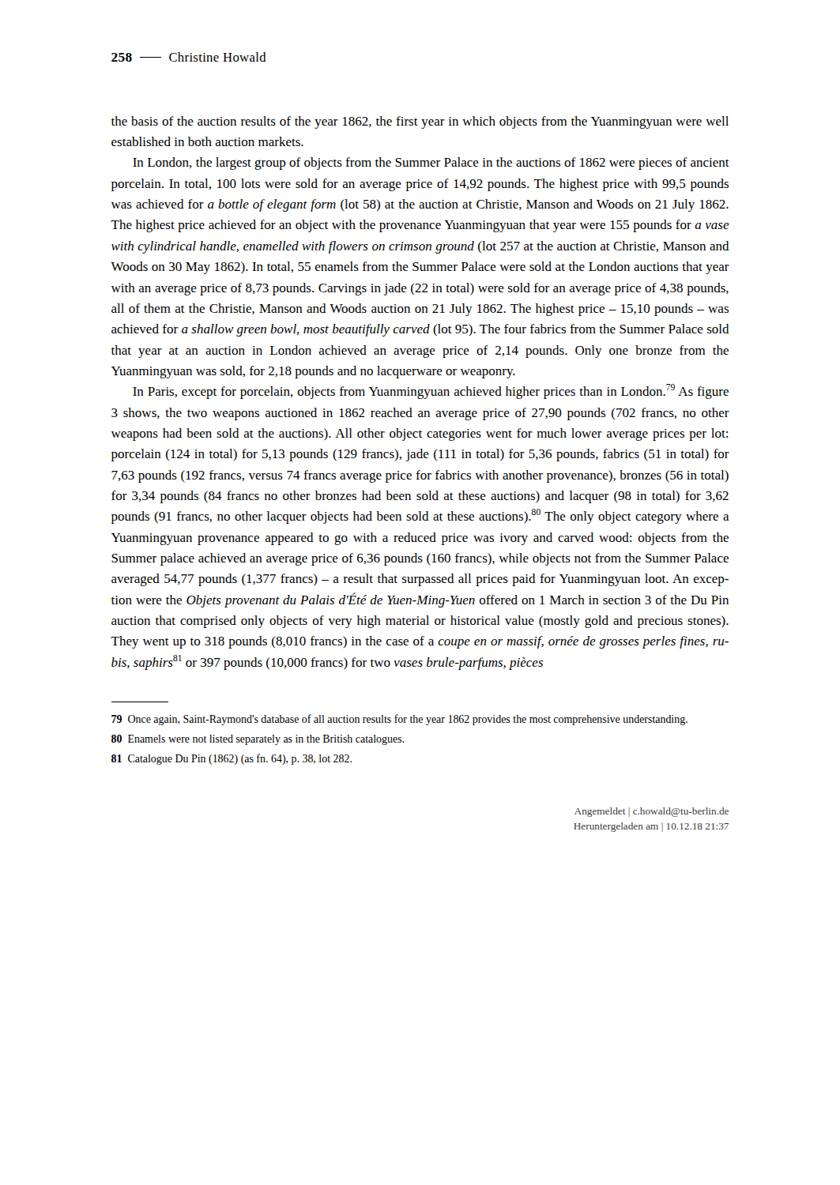258 Christine Howald
the basis of the auction results of the year 1862, the first year in which objects from the Yuanmingyuan were well established in both auction markets.
In London, the largest group of objects from the Summer Palace in the auctions of 1862 were pieces of ancient porcelain. In total, 100 lots were sold for an average price of 14,92 pounds. The highest price with 99,5 pounds was achieved for a bottle of elegant form (lot 58) at the auction at Christie, Manson and Woods on 21 July 1862. The highest price achieved for an object with the provenance Yuanmingyuan that year were 155 pounds for a vase with cylindrical handle, enamelled with flowers on crimson ground (lot 257 at the auction at Christie, Manson and Woods on 30 May 1862). In total, 55 enamels from the Summer Palace were sold at the London auctions that year with an average price of 8,73 pounds. Carvings in jade (22 in total) were sold for an average price of 4,38 pounds, all of them at the Christie, Manson and Woods auction on 21 July 1862. The highest price – 15,10 pounds – was achieved for a shallow green bowl, most beautifully carved (lot 95). The four fabrics from the Summer Palace sold that year at an auction in London achieved an average price of 2,14 pounds. Only one bronze from the Yuanmingyuan was sold, for 2,18 pounds and no lacquerware or weaponry.
In Paris, except for porcelain, objects from Yuanmingyuan achieved higher prices than in London.79 As figure 3 shows, the two weapons auctioned in 1862 reached an average price of 27,90 pounds (702 francs, no other weapons had been sold at the auctions). All other object categories went for much lower average prices per lot: porcelain (124 in total) for 5,13 pounds (129 francs), jade (111 in total) for 5,36 pounds, fabrics (51 in total) for 7,63 pounds (192 francs, versus 74 francs average price for fabrics with another provenance), bronzes (56 in total) for 3,34 pounds (84 francs no other bronzes had been sold at these auctions) and lacquer (98 in total) for 3,62 pounds (91 francs, no other lacquer objects had been sold at these auctions).80 The only object category where a Yuanmingyuan provenance appeared to go with a reduced price was ivory and carved wood: objects from the Summer palace achieved an average price of 6,36 pounds (160 francs), while objects not from the Summer Palace averaged 54,77 pounds (1,377 francs) – a result that surpassed all prices paid for Yuanmingyuan loot. An exception were the Objets provenant du Palais d'Été de Yuen-Ming-Yuen offered on 1 March in section 3 of the Du Pin auction that comprised only objects of very high material or historical value (mostly gold and precious stones). They went up to 318 pounds (8,010 francs) in the case of a coupe en or massif, ornée de grosses perles fines, rubis, saphirs81 or 397 pounds (10,000 francs) for two vases brule-parfums, pièces
79 Once again, Saint-Raymond's database of all auction results for the year 1862 provides the most comprehensive understanding.
80 Enamels were not listed separately as in the British catalogues.
81 Catalogue Du Pin (1862) (as fn. 64), p. 38, lot 282.
Angemeldet | c.howald@tu-berlin.de
Heruntergeladen am | 10.12.18 21:37